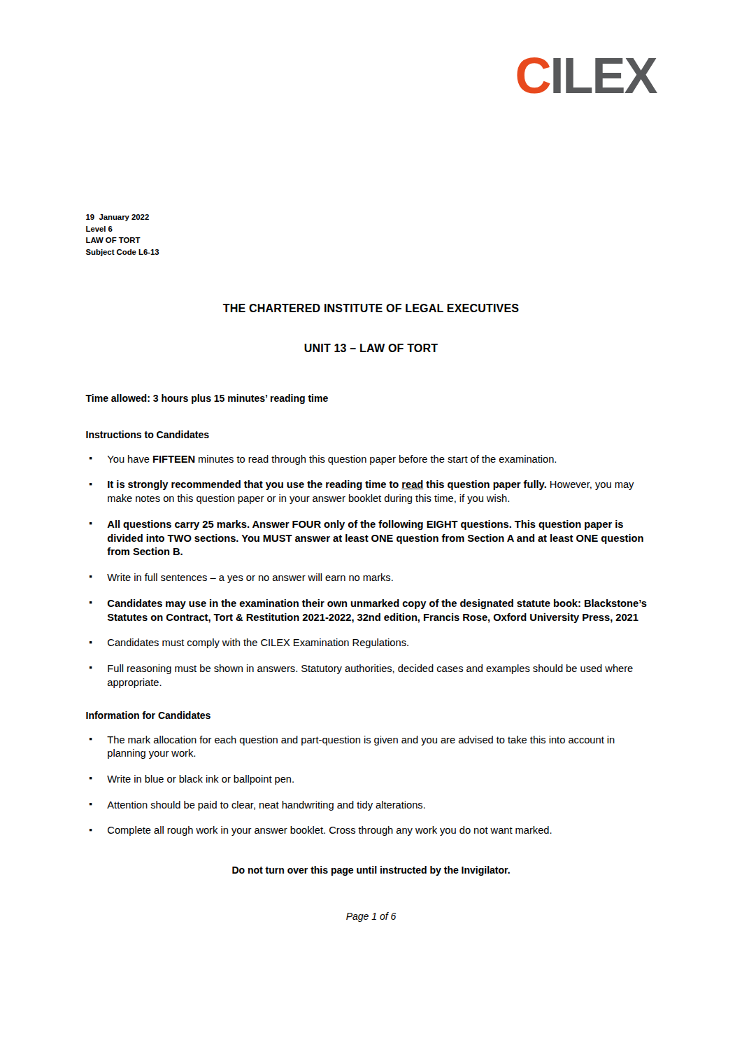CILEX
19 January 2022
Level 6
LAW OF TORT
Subject Code L6-13
THE CHARTERED INSTITUTE OF LEGAL EXECUTIVES
UNIT 13 – LAW OF TORT
Time allowed: 3 hours plus 15 minutes’ reading time
Instructions to Candidates
You have FIFTEEN minutes to read through this question paper before the start of the examination.
It is strongly recommended that you use the reading time to read this question paper fully. However, you may make notes on this question paper or in your answer booklet during this time, if you wish.
All questions carry 25 marks. Answer FOUR only of the following EIGHT questions. This question paper is divided into TWO sections. You MUST answer at least ONE question from Section A and at least ONE question from Section B.
Write in full sentences – a yes or no answer will earn no marks.
Candidates may use in the examination their own unmarked copy of the designated statute book: Blackstone’s Statutes on Contract, Tort & Restitution 2021-2022, 32nd edition, Francis Rose, Oxford University Press, 2021
Candidates must comply with the CILEX Examination Regulations.
Full reasoning must be shown in answers. Statutory authorities, decided cases and examples should be used where appropriate.
Information for Candidates
The mark allocation for each question and part-question is given and you are advised to take this into account in planning your work.
Write in blue or black ink or ballpoint pen.
Attention should be paid to clear, neat handwriting and tidy alterations.
Complete all rough work in your answer booklet. Cross through any work you do not want marked.
Do not turn over this page until instructed by the Invigilator.
Page 1 of 6